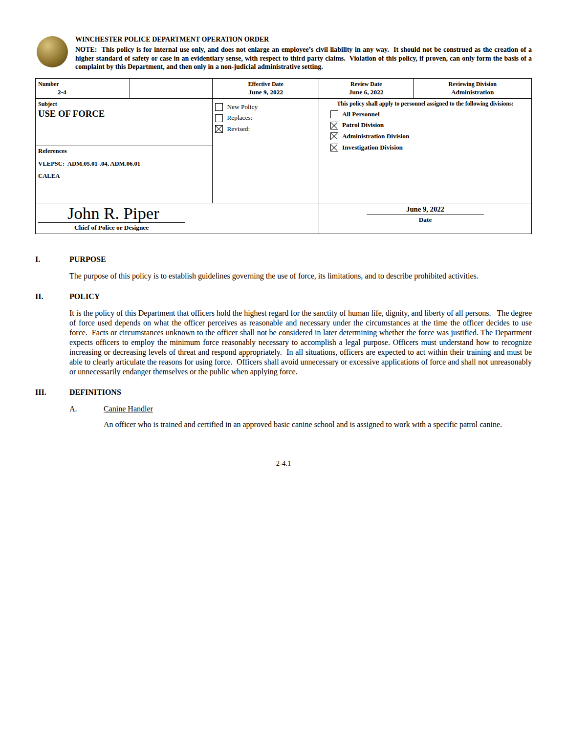WINCHESTER POLICE DEPARTMENT OPERATION ORDER
NOTE: This policy is for internal use only, and does not enlarge an employee’s civil liability in any way. It should not be construed as the creation of a higher standard of safety or case in an evidentiary sense, with respect to third party claims. Violation of this policy, if proven, can only form the basis of a complaint by this Department, and then only in a non-judicial administrative setting.
| Number 2-4 | | Effective Date June 9, 2022 | Review Date June 6, 2022 | Reviewing Division Administration |
| Subject USE OF FORCE | New Policy Replaces: Revised: | This policy shall apply to personnel assigned to the following divisions: All Personnel Patrol Division Administration Division Investigation Division |
| References VLEPSC: ADM.05.01-.04, ADM.06.01 CALEA |
| John R. Piper Chief of Police or Designee | June 9, 2022 Date |
I.
PURPOSE
The purpose of this policy is to establish guidelines governing the use of force, its limitations, and to describe prohibited activities.
II.
POLICY
It is the policy of this Department that officers hold the highest regard for the sanctity of human life, dignity, and liberty of all persons. The degree of force used depends on what the officer perceives as reasonable and necessary under the circumstances at the time the officer decides to use force. Facts or circumstances unknown to the officer shall not be considered in later determining whether the force was justified. The Department expects officers to employ the minimum force reasonably necessary to accomplish a legal purpose. Officers must understand how to recognize increasing or decreasing levels of threat and respond appropriately. In all situations, officers are expected to act within their training and must be able to clearly articulate the reasons for using force. Officers shall avoid unnecessary or excessive applications of force and shall not unreasonably or unnecessarily endanger themselves or the public when applying force.
III.
DEFINITIONS
A.
Canine Handler
An officer who is trained and certified in an approved basic canine school and is assigned to work with a specific patrol canine.
2-4.1